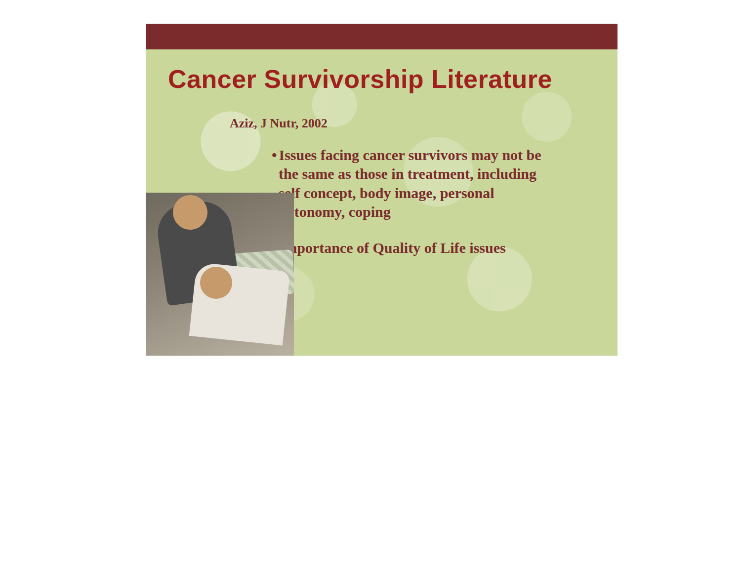Cancer Survivorship Literature
Aziz, J Nutr, 2002
Issues facing cancer survivors may not be the same as those in treatment, including self concept, body image, personal autonomy, coping
Importance of Quality of Life issues